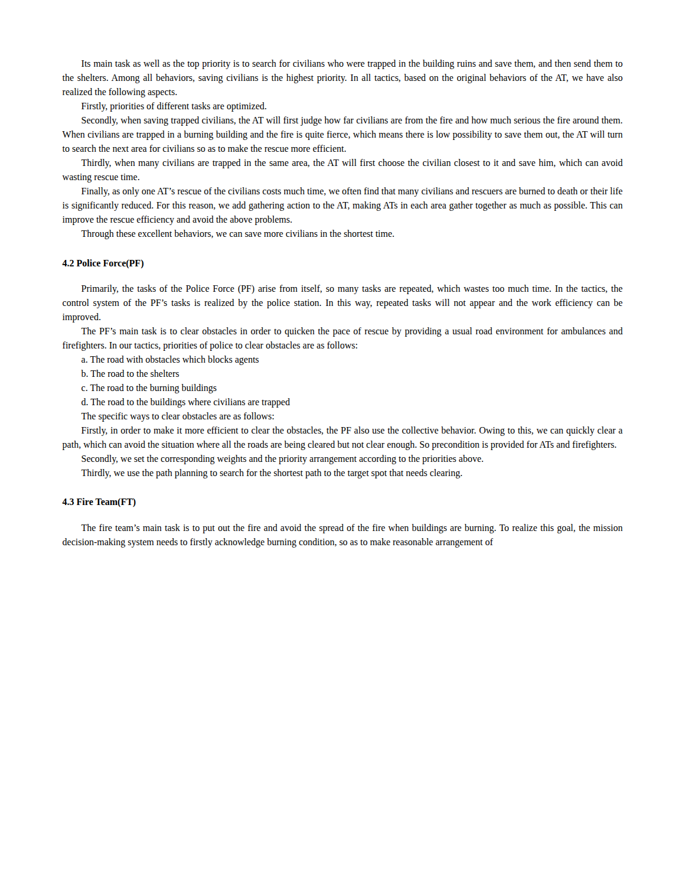Its main task as well as the top priority is to search for civilians who were trapped in the building ruins and save them, and then send them to the shelters. Among all behaviors, saving civilians is the highest priority. In all tactics, based on the original behaviors of the AT, we have also realized the following aspects.
Firstly, priorities of different tasks are optimized.
Secondly, when saving trapped civilians, the AT will first judge how far civilians are from the fire and how much serious the fire around them. When civilians are trapped in a burning building and the fire is quite fierce, which means there is low possibility to save them out, the AT will turn to search the next area for civilians so as to make the rescue more efficient.
Thirdly, when many civilians are trapped in the same area, the AT will first choose the civilian closest to it and save him, which can avoid wasting rescue time.
Finally, as only one AT’s rescue of the civilians costs much time, we often find that many civilians and rescuers are burned to death or their life is significantly reduced. For this reason, we add gathering action to the AT, making ATs in each area gather together as much as possible. This can improve the rescue efficiency and avoid the above problems.
Through these excellent behaviors, we can save more civilians in the shortest time.
4.2 Police Force(PF)
Primarily, the tasks of the Police Force (PF) arise from itself, so many tasks are repeated, which wastes too much time. In the tactics, the control system of the PF’s tasks is realized by the police station. In this way, repeated tasks will not appear and the work efficiency can be improved.
The PF’s main task is to clear obstacles in order to quicken the pace of rescue by providing a usual road environment for ambulances and firefighters. In our tactics, priorities of police to clear obstacles are as follows:
a. The road with obstacles which blocks agents
b. The road to the shelters
c. The road to the burning buildings
d. The road to the buildings where civilians are trapped
The specific ways to clear obstacles are as follows:
Firstly, in order to make it more efficient to clear the obstacles, the PF also use the collective behavior. Owing to this, we can quickly clear a path, which can avoid the situation where all the roads are being cleared but not clear enough. So precondition is provided for ATs and firefighters.
Secondly, we set the corresponding weights and the priority arrangement according to the priorities above.
Thirdly, we use the path planning to search for the shortest path to the target spot that needs clearing.
4.3 Fire Team(FT)
The fire team’s main task is to put out the fire and avoid the spread of the fire when buildings are burning. To realize this goal, the mission decision-making system needs to firstly acknowledge burning condition, so as to make reasonable arrangement of